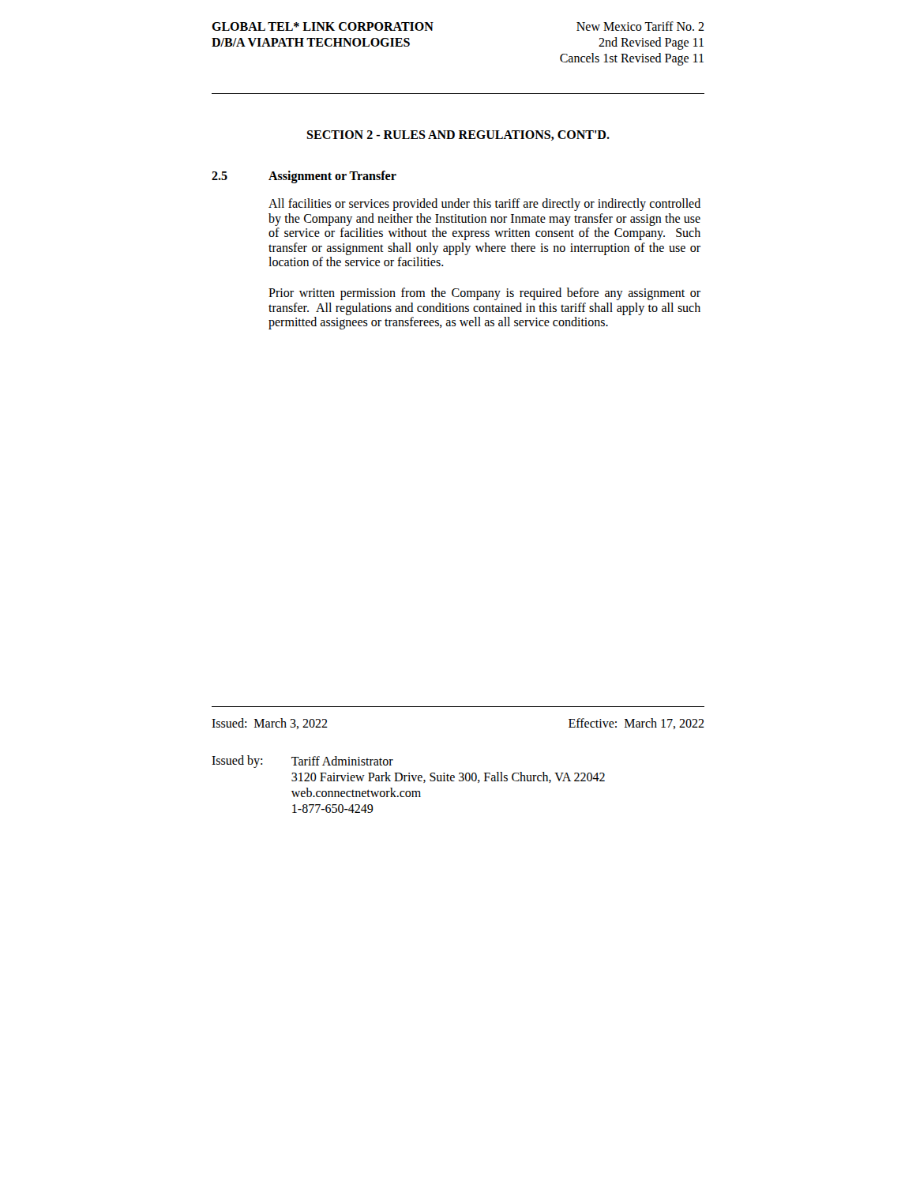Global Tel* Link Corporation
D/B/A ViaPath Technologies
New Mexico Tariff No. 2
2nd Revised Page 11
Cancels 1st Revised Page 11
Section 2 - Rules and Regulations, Cont'd.
2.5
Assignment or Transfer
All facilities or services provided under this tariff are directly or indirectly controlled by the Company and neither the Institution nor Inmate may transfer or assign the use of service or facilities without the express written consent of the Company. Such transfer or assignment shall only apply where there is no interruption of the use or location of the service or facilities.
Prior written permission from the Company is required before any assignment or transfer. All regulations and conditions contained in this tariff shall apply to all such permitted assignees or transferees, as well as all service conditions.
Issued: March 3, 2022 Effective: March 17, 2022
Issued by:
Tariff Administrator
3120 Fairview Park Drive, Suite 300, Falls Church, VA 22042
web.connectnetwork.com
1-877-650-4249